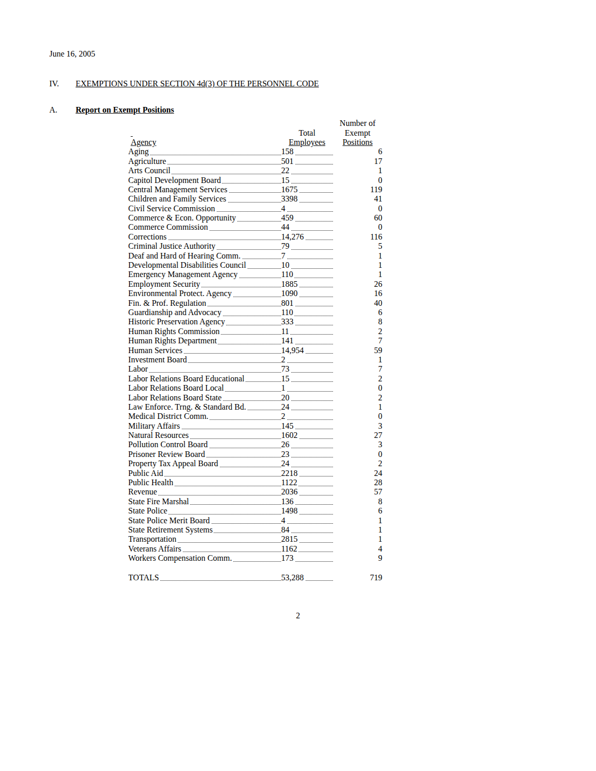June 16, 2005
IV. EXEMPTIONS UNDER SECTION 4d(3) OF THE PERSONNEL CODE
A. Report on Exempt Positions
| | Total | Number of Exempt |
| --- | --- | --- |
| Agency | Employees | Positions |
| Aging | 158 | 6 |
| Agriculture | 501 | 17 |
| Arts Council | 22 | 1 |
| Capitol Development Board | 15 | 0 |
| Central Management Services | 1675 | 119 |
| Children and Family Services | 3398 | 41 |
| Civil Service Commission | 4 | 0 |
| Commerce & Econ. Opportunity | 459 | 60 |
| Commerce Commission | 44 | 0 |
| Corrections | 14,276 | 116 |
| Criminal Justice Authority | 79 | 5 |
| Deaf and Hard of Hearing Comm. | 7 | 1 |
| Developmental Disabilities Council | 10 | 1 |
| Emergency Management Agency | 110 | 1 |
| Employment Security | 1885 | 26 |
| Environmental Protect. Agency | 1090 | 16 |
| Fin. & Prof. Regulation | 801 | 40 |
| Guardianship and Advocacy | 110 | 6 |
| Historic Preservation Agency | 333 | 8 |
| Human Rights Commission | 11 | 2 |
| Human Rights Department | 141 | 7 |
| Human Services | 14,954 | 59 |
| Investment Board | 2 | 1 |
| Labor | 73 | 7 |
| Labor Relations Board Educational | 15 | 2 |
| Labor Relations Board Local | 1 | 0 |
| Labor Relations Board State | 20 | 2 |
| Law Enforce. Trng. & Standard Bd. | 24 | 1 |
| Medical District Comm. | 2 | 0 |
| Military Affairs | 145 | 3 |
| Natural Resources | 1602 | 27 |
| Pollution Control Board | 26 | 3 |
| Prisoner Review Board | 23 | 0 |
| Property Tax Appeal Board | 24 | 2 |
| Public Aid | 2218 | 24 |
| Public Health | 1122 | 28 |
| Revenue | 2036 | 57 |
| State Fire Marshal | 136 | 8 |
| State Police | 1498 | 6 |
| State Police Merit Board | 4 | 1 |
| State Retirement Systems | 84 | 1 |
| Transportation | 2815 | 1 |
| Veterans Affairs | 1162 | 4 |
| Workers Compensation Comm. | 173 | 9 |
| TOTALS | 53,288 | 719 |
2